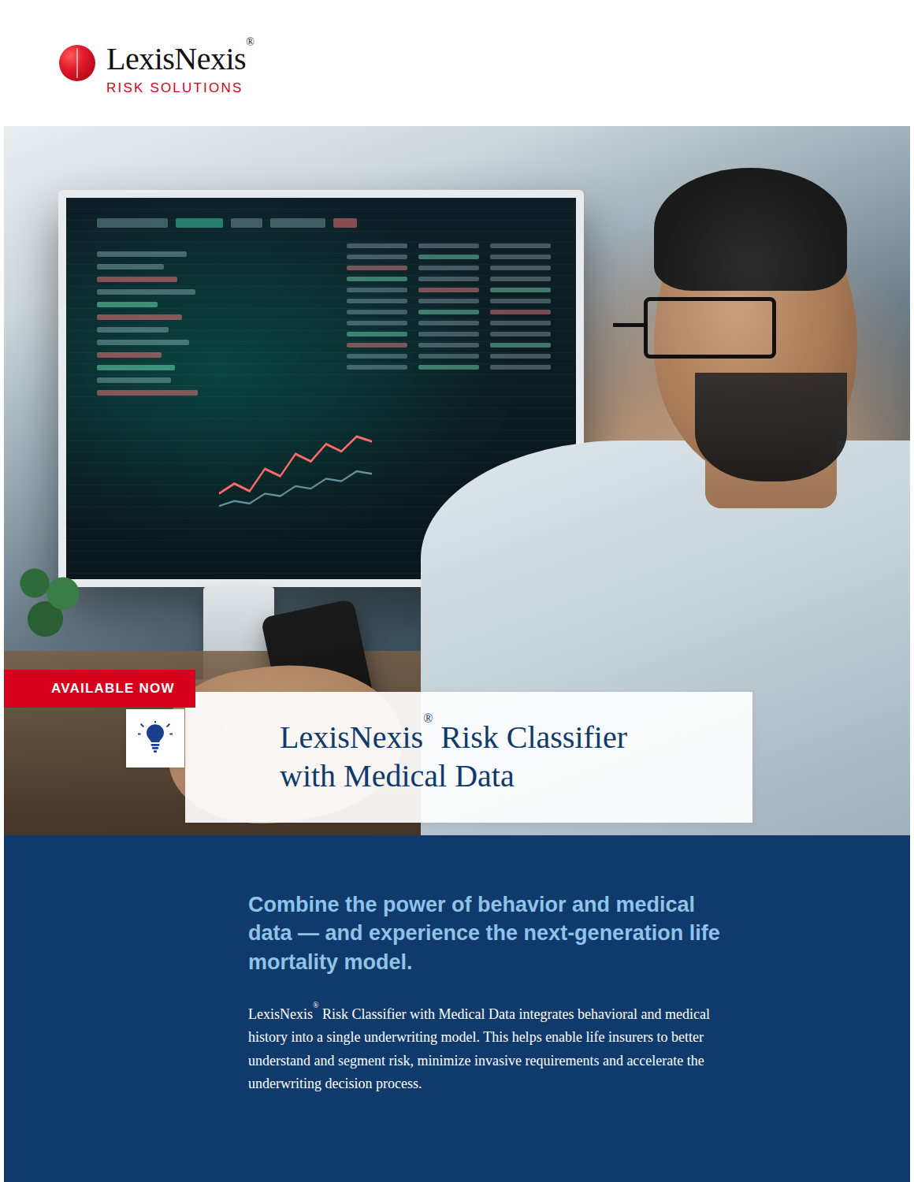LexisNexis®
RISK SOLUTIONS
AVAILABLE NOW
LexisNexis® Risk Classifier
with Medical Data
Combine the power of behavior and medical data — and experience the next-generation life mortality model.
LexisNexis® Risk Classifier with Medical Data integrates behavioral and medical history into a single underwriting model. This helps enable life insurers to better understand and segment risk, minimize invasive requirements and accelerate the underwriting decision process.